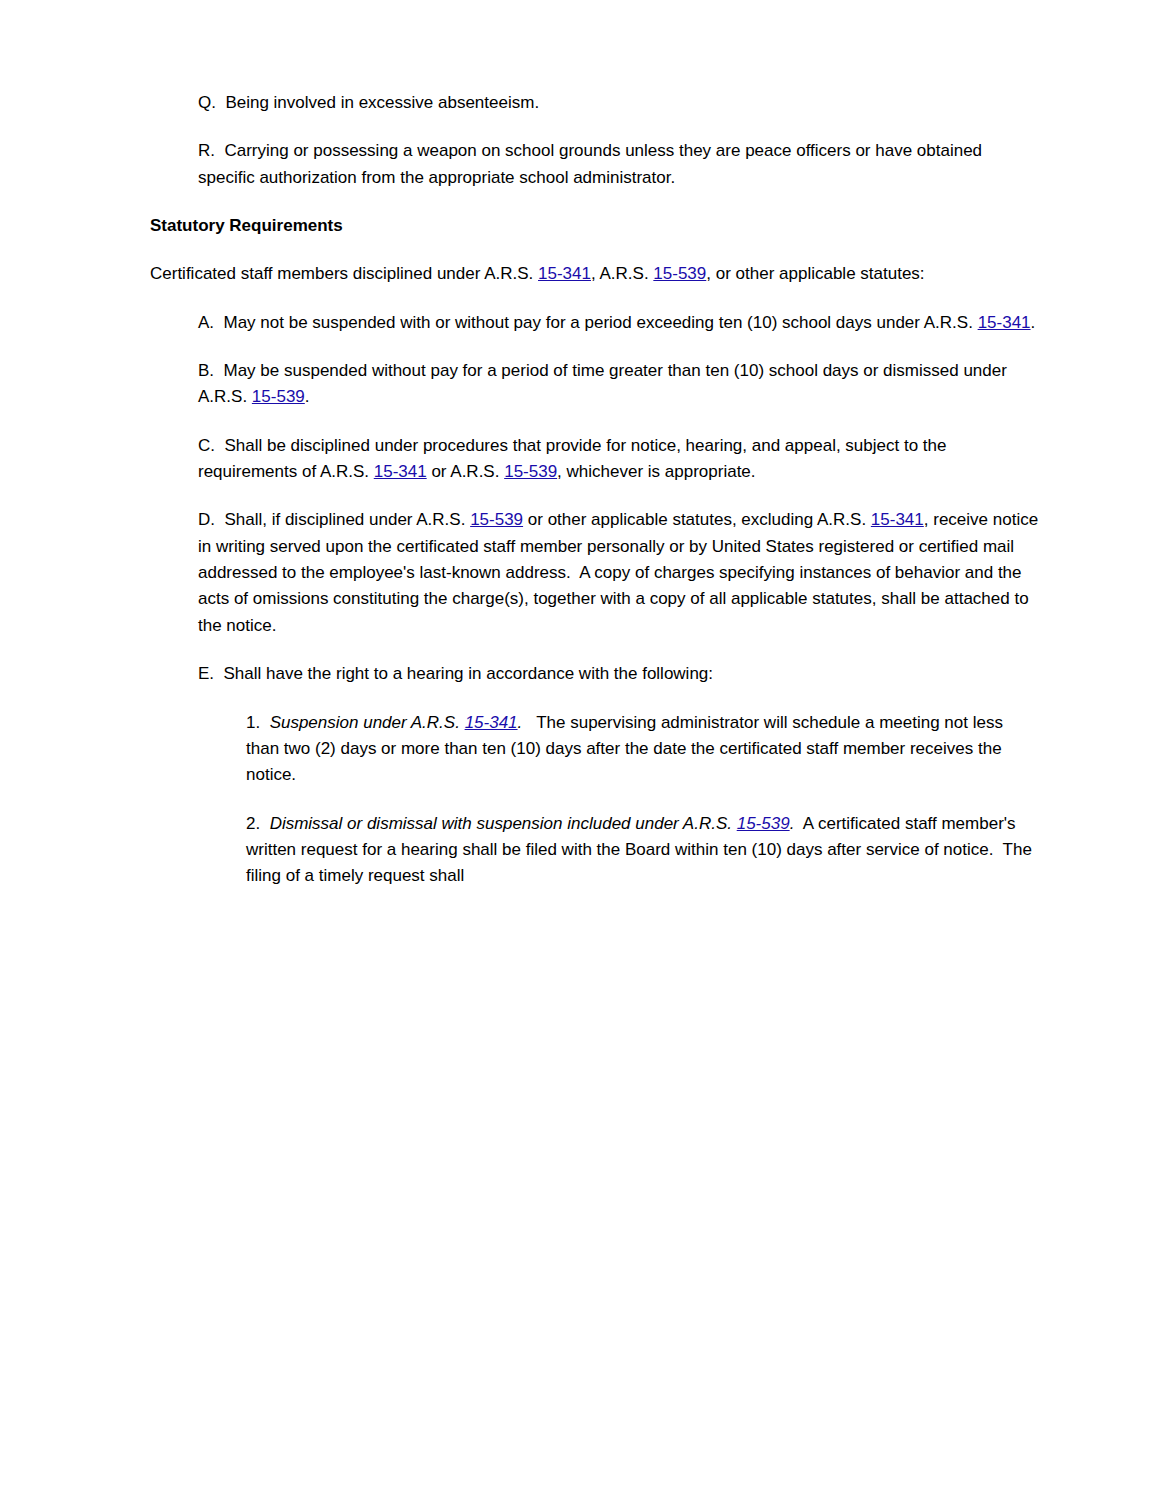Q. Being involved in excessive absenteeism.
R. Carrying or possessing a weapon on school grounds unless they are peace officers or have obtained specific authorization from the appropriate school administrator.
Statutory Requirements
Certificated staff members disciplined under A.R.S. 15-341, A.R.S. 15-539, or other applicable statutes:
A. May not be suspended with or without pay for a period exceeding ten (10) school days under A.R.S. 15-341.
B. May be suspended without pay for a period of time greater than ten (10) school days or dismissed under A.R.S. 15-539.
C. Shall be disciplined under procedures that provide for notice, hearing, and appeal, subject to the requirements of A.R.S. 15-341 or A.R.S. 15-539, whichever is appropriate.
D. Shall, if disciplined under A.R.S. 15-539 or other applicable statutes, excluding A.R.S. 15-341, receive notice in writing served upon the certificated staff member personally or by United States registered or certified mail addressed to the employee's last-known address. A copy of charges specifying instances of behavior and the acts of omissions constituting the charge(s), together with a copy of all applicable statutes, shall be attached to the notice.
E. Shall have the right to a hearing in accordance with the following:
1. Suspension under A.R.S. 15-341. The supervising administrator will schedule a meeting not less than two (2) days or more than ten (10) days after the date the certificated staff member receives the notice.
2. Dismissal or dismissal with suspension included under A.R.S. 15-539. A certificated staff member's written request for a hearing shall be filed with the Board within ten (10) days after service of notice. The filing of a timely request shall